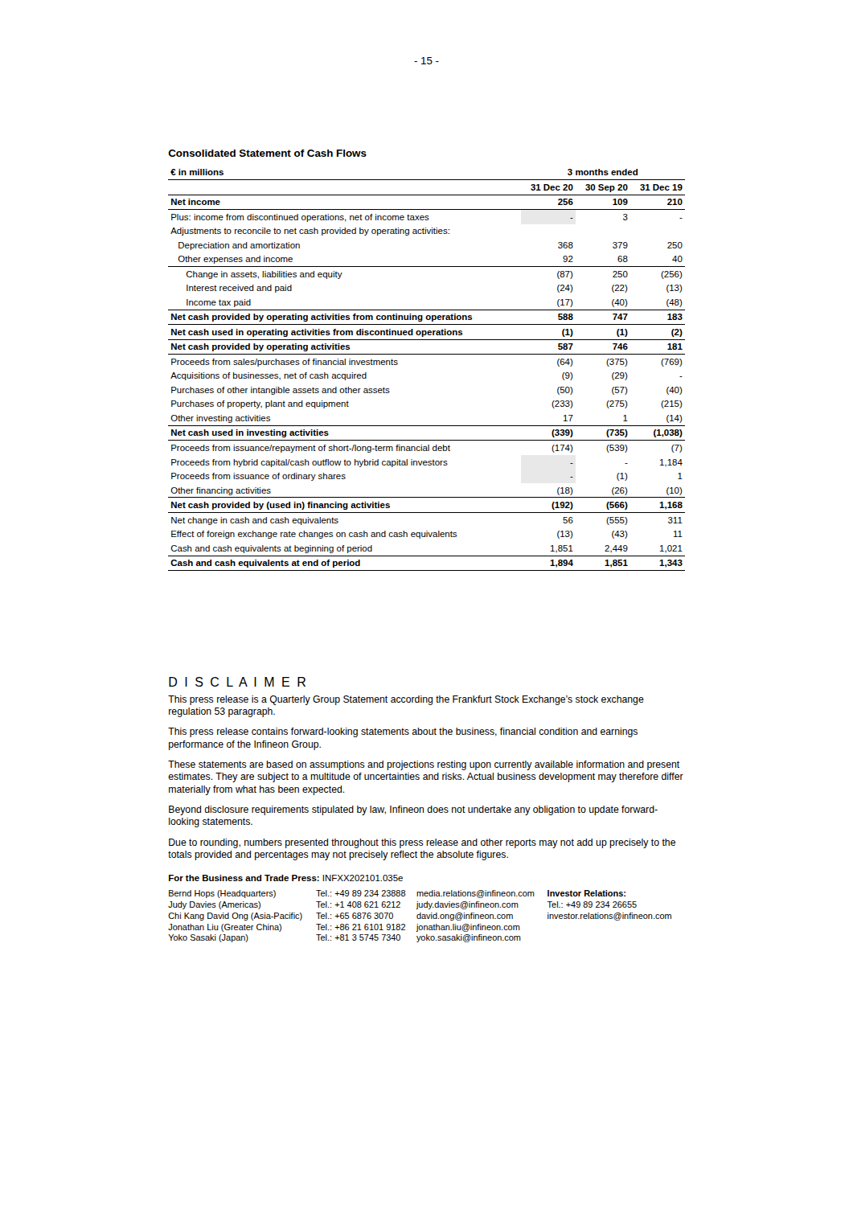- 15 -
Consolidated Statement of Cash Flows
| € in millions | 3 months ended |
| | 31 Dec 20 | 30 Sep 20 | 31 Dec 19 |
| Net income | 256 | 109 | 210 |
| Plus: income from discontinued operations, net of income taxes | - | 3 | - |
| Adjustments to reconcile to net cash provided by operating activities: | | | |
| Depreciation and amortization | 368 | 379 | 250 |
| Other expenses and income | 92 | 68 | 40 |
| Change in assets, liabilities and equity | (87) | 250 | (256) |
| Interest received and paid | (24) | (22) | (13) |
| Income tax paid | (17) | (40) | (48) |
| Net cash provided by operating activities from continuing operations | 588 | 747 | 183 |
| Net cash used in operating activities from discontinued operations | (1) | (1) | (2) |
| Net cash provided by operating activities | 587 | 746 | 181 |
| Proceeds from sales/purchases of financial investments | (64) | (375) | (769) |
| Acquisitions of businesses, net of cash acquired | (9) | (29) | - |
| Purchases of other intangible assets and other assets | (50) | (57) | (40) |
| Purchases of property, plant and equipment | (233) | (275) | (215) |
| Other investing activities | 17 | 1 | (14) |
| Net cash used in investing activities | (339) | (735) | (1,038) |
| Proceeds from issuance/repayment of short-/long-term financial debt | (174) | (539) | (7) |
| Proceeds from hybrid capital/cash outflow to hybrid capital investors | - | - | 1,184 |
| Proceeds from issuance of ordinary shares | - | (1) | 1 |
| Other financing activities | (18) | (26) | (10) |
| Net cash provided by (used in) financing activities | (192) | (566) | 1,168 |
| Net change in cash and cash equivalents | 56 | (555) | 311 |
| Effect of foreign exchange rate changes on cash and cash equivalents | (13) | (43) | 11 |
| Cash and cash equivalents at beginning of period | 1,851 | 2,449 | 1,021 |
| Cash and cash equivalents at end of period | 1,894 | 1,851 | 1,343 |
D I S C L A I M E R
This press release is a Quarterly Group Statement according the Frankfurt Stock Exchange’s stock exchange regulation 53 paragraph.
This press release contains forward-looking statements about the business, financial condition and earnings performance of the Infineon Group.
These statements are based on assumptions and projections resting upon currently available information and present estimates. They are subject to a multitude of uncertainties and risks. Actual business development may therefore differ materially from what has been expected.
Beyond disclosure requirements stipulated by law, Infineon does not undertake any obligation to update forward-looking statements.
Due to rounding, numbers presented throughout this press release and other reports may not add up precisely to the totals provided and percentages may not precisely reflect the absolute figures.
For the Business and Trade Press: INFXX202101.035e
| Bernd Hops (Headquarters) | Tel.: +49 89 234 23888 | media.relations@infineon.com | Investor Relations: |
| Judy Davies (Americas) | Tel.: +1 408 621 6212 | judy.davies@infineon.com | Tel.: +49 89 234 26655 |
| Chi Kang David Ong (Asia-Pacific) | Tel.: +65 6876 3070 | david.ong@infineon.com | investor.relations@infineon.com |
| Jonathan Liu (Greater China) | Tel.: +86 21 6101 9182 | jonathan.liu@infineon.com | |
| Yoko Sasaki (Japan) | Tel.: +81 3 5745 7340 | yoko.sasaki@infineon.com | |